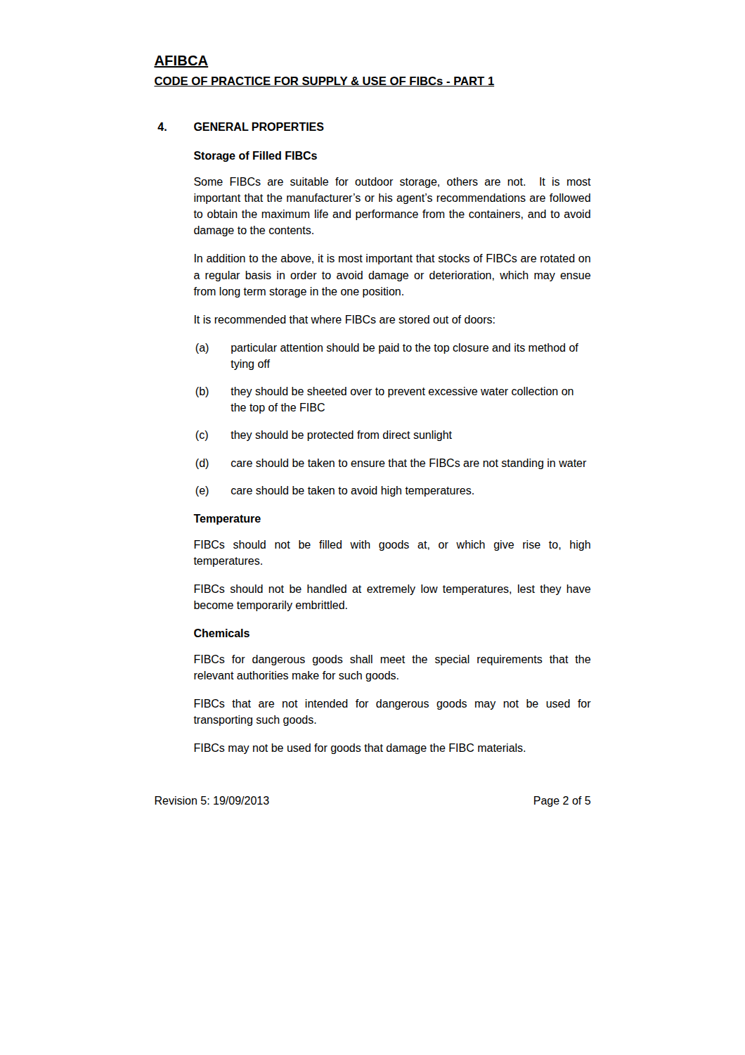AFIBCA
CODE OF PRACTICE FOR SUPPLY & USE OF FIBCs - PART 1
4.
GENERAL PROPERTIES
Storage of Filled FIBCs
Some FIBCs are suitable for outdoor storage, others are not. It is most important that the manufacturer’s or his agent’s recommendations are followed to obtain the maximum life and performance from the containers, and to avoid damage to the contents.
In addition to the above, it is most important that stocks of FIBCs are rotated on a regular basis in order to avoid damage or deterioration, which may ensue from long term storage in the one position.
It is recommended that where FIBCs are stored out of doors:
(a) particular attention should be paid to the top closure and its method of tying off
(b) they should be sheeted over to prevent excessive water collection on the top of the FIBC
(c) they should be protected from direct sunlight
(d) care should be taken to ensure that the FIBCs are not standing in water
(e) care should be taken to avoid high temperatures.
Temperature
FIBCs should not be filled with goods at, or which give rise to, high temperatures.
FIBCs should not be handled at extremely low temperatures, lest they have become temporarily embrittled.
Chemicals
FIBCs for dangerous goods shall meet the special requirements that the relevant authorities make for such goods.
FIBCs that are not intended for dangerous goods may not be used for transporting such goods.
FIBCs may not be used for goods that damage the FIBC materials.
Revision 5: 19/09/2013
Page 2 of 5